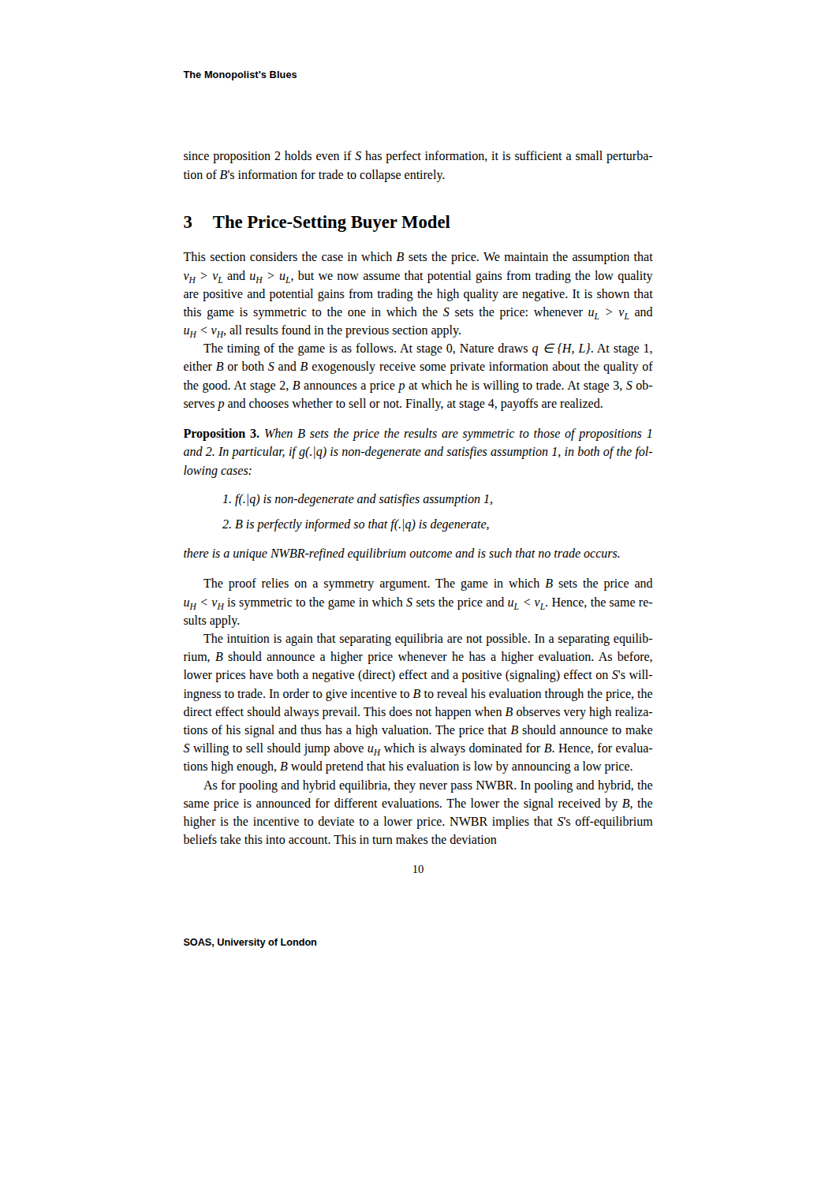The Monopolist's Blues
since proposition 2 holds even if S has perfect information, it is sufficient a small perturbation of B's information for trade to collapse entirely.
3 The Price-Setting Buyer Model
This section considers the case in which B sets the price. We maintain the assumption that vH > vL and uH > uL, but we now assume that potential gains from trading the low quality are positive and potential gains from trading the high quality are negative. It is shown that this game is symmetric to the one in which the S sets the price: whenever uL > vL and uH < vH, all results found in the previous section apply.
The timing of the game is as follows. At stage 0, Nature draws q ∈ {H, L}. At stage 1, either B or both S and B exogenously receive some private information about the quality of the good. At stage 2, B announces a price p at which he is willing to trade. At stage 3, S observes p and chooses whether to sell or not. Finally, at stage 4, payoffs are realized.
Proposition 3. When B sets the price the results are symmetric to those of propositions 1 and 2. In particular, if g(.|q) is non-degenerate and satisfies assumption 1, in both of the following cases:
1. f(.|q) is non-degenerate and satisfies assumption 1,
2. B is perfectly informed so that f(.|q) is degenerate,
there is a unique NWBR-refined equilibrium outcome and is such that no trade occurs.
The proof relies on a symmetry argument. The game in which B sets the price and uH < vH is symmetric to the game in which S sets the price and uL < vL. Hence, the same results apply.
The intuition is again that separating equilibria are not possible. In a separating equilibrium, B should announce a higher price whenever he has a higher evaluation. As before, lower prices have both a negative (direct) effect and a positive (signaling) effect on S's willingness to trade. In order to give incentive to B to reveal his evaluation through the price, the direct effect should always prevail. This does not happen when B observes very high realizations of his signal and thus has a high valuation. The price that B should announce to make S willing to sell should jump above uH which is always dominated for B. Hence, for evaluations high enough, B would pretend that his evaluation is low by announcing a low price.
As for pooling and hybrid equilibria, they never pass NWBR. In pooling and hybrid, the same price is announced for different evaluations. The lower the signal received by B, the higher is the incentive to deviate to a lower price. NWBR implies that S's off-equilibrium beliefs take this into account. This in turn makes the deviation
10
SOAS, University of London